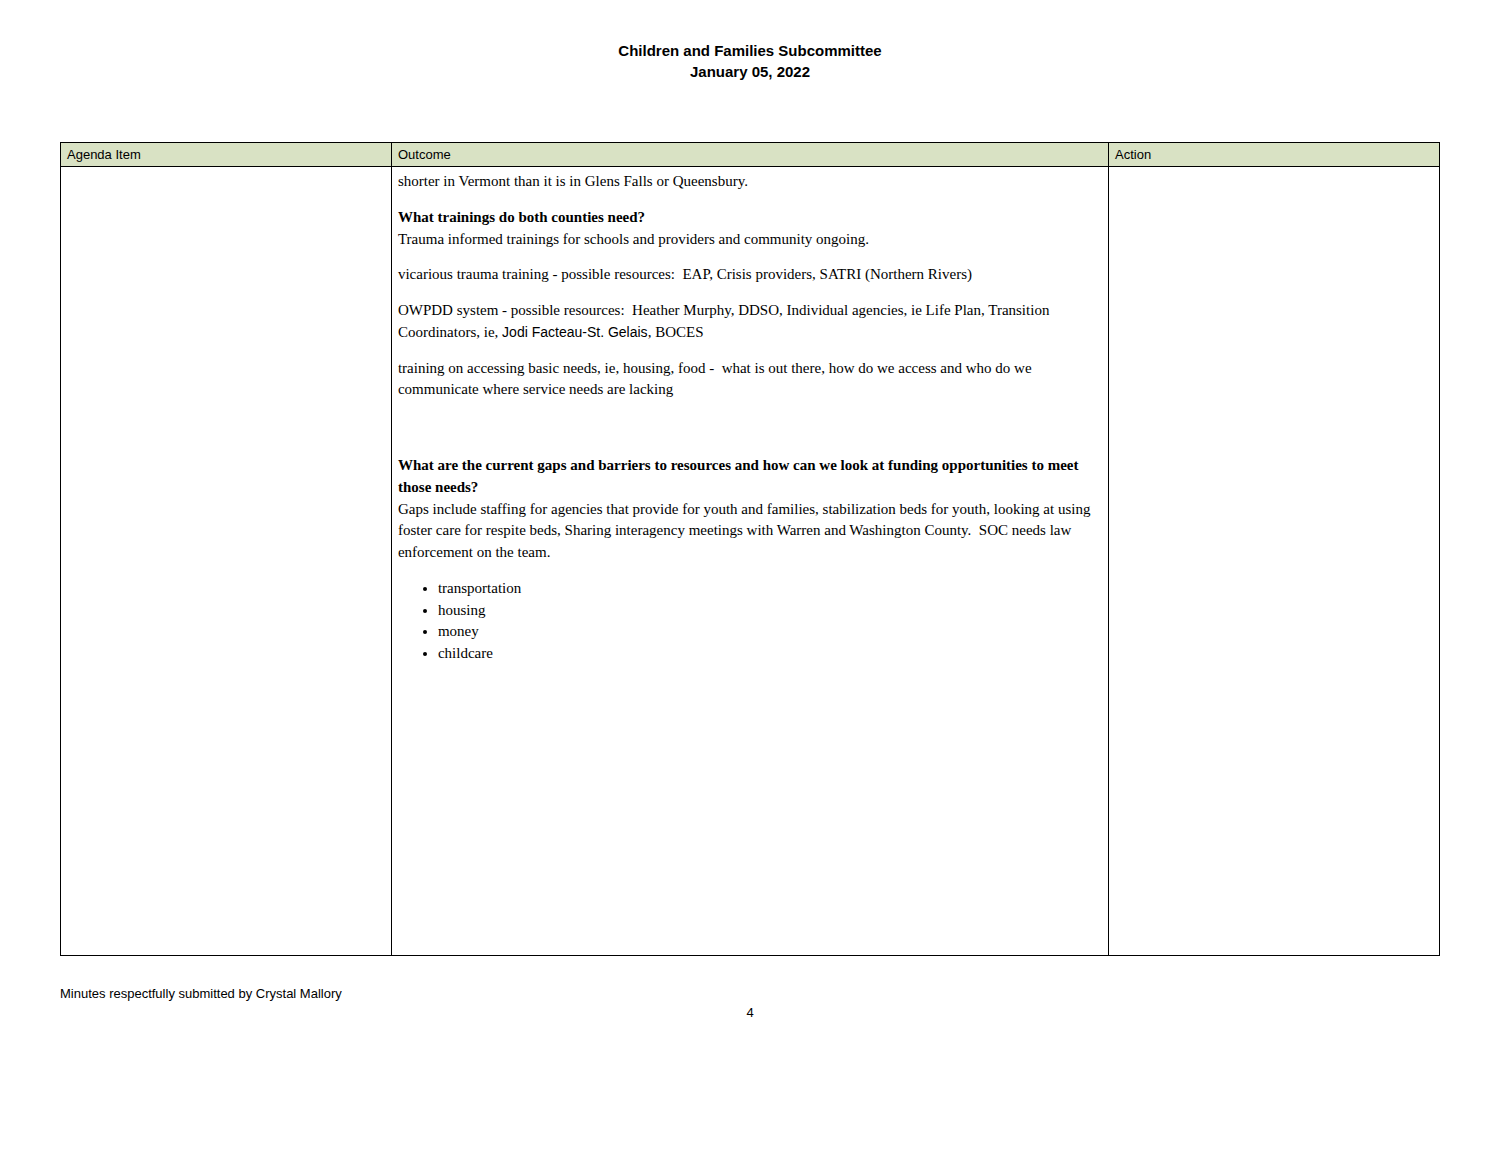Children and Families Subcommittee
January 05, 2022
| Agenda Item | Outcome | Action |
| --- | --- | --- |
| | shorter in Vermont than it is in Glens Falls or Queensbury. What trainings do both counties need? Trauma informed trainings for schools and providers and community ongoing. vicarious trauma training - possible resources: EAP, Crisis providers, SATRI (Northern Rivers) OWPDD system - possible resources: Heather Murphy, DDSO, Individual agencies, ie Life Plan, Transition Coordinators, ie, Jodi Facteau-St. Gelais , BOCES training on accessing basic needs, ie, housing, food - what is out there, how do we access and who do we communicate where service needs are lacking What are the current gaps and barriers to resources and how can we look at funding opportunities to meet those needs? Gaps include staffing for agencies that provide for youth and families, stabilization beds for youth, looking at using foster care for respite beds, Sharing interagency meetings with Warren and Washington County. SOC needs law enforcement on the team. transportation housing money childcare | |
Minutes respectfully submitted by Crystal Mallory
4